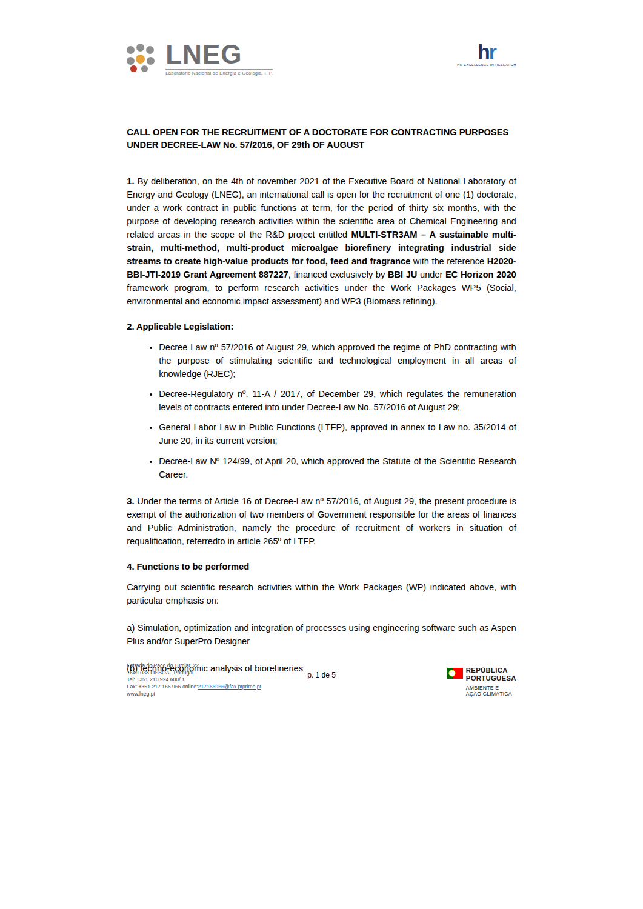LNEG
Laboratório Nacional de Energia e Geologia, I. P.
hr
HR EXCELLENCE IN RESEARCH
CALL OPEN FOR THE RECRUITMENT OF A DOCTORATE FOR CONTRACTING PURPOSES UNDER DECREE-LAW No. 57/2016, OF 29th OF AUGUST
1. By deliberation, on the 4th of november 2021 of the Executive Board of National Laboratory of Energy and Geology (LNEG), an international call is open for the recruitment of one (1) doctorate, under a work contract in public functions at term, for the period of thirty six months, with the purpose of developing research activities within the scientific area of Chemical Engineering and related areas in the scope of the R&D project entitled MULTI-STR3AM – A sustainable multi-strain, multi-method, multi-product microalgae biorefinery integrating industrial side streams to create high-value products for food, feed and fragrance with the reference H2020-BBI-JTI-2019 Grant Agreement 887227, financed exclusively by BBI JU under EC Horizon 2020 framework program, to perform research activities under the Work Packages WP5 (Social, environmental and economic impact assessment) and WP3 (Biomass refining).
2. Applicable Legislation:
Decree Law nº 57/2016 of August 29, which approved the regime of PhD contracting with the purpose of stimulating scientific and technological employment in all areas of knowledge (RJEC);
Decree-Regulatory nº. 11-A / 2017, of December 29, which regulates the remuneration levels of contracts entered into under Decree-Law No. 57/2016 of August 29;
General Labor Law in Public Functions (LTFP), approved in annex to Law no. 35/2014 of June 20, in its current version;
Decree-Law Nº 124/99, of April 20, which approved the Statute of the Scientific Research Career.
3. Under the terms of Article 16 of Decree-Law nº 57/2016, of August 29, the present procedure is exempt of the authorization of two members of Government responsible for the areas of finances and Public Administration, namely the procedure of recruitment of workers in situation of requalification, referredto in article 265º of LTFP.
4. Functions to be performed
Carrying out scientific research activities within the Work Packages (WP) indicated above, with particular emphasis on:
a) Simulation, optimization and integration of processes using engineering software such as Aspen Plus and/or SuperPro Designer
(b) techno-economic analysis of biorefineries
p. 1 de 5
Estrada do Paço do Lumiar, 22
1649-038 LISBOA - Portugal
Tel: +351 210 924 600/ 1
Fax: +351 217 166 966 online:217166966@fax.ptprime.pt
www.lneg.pt
REPÚBLICA
PORTUGUESA
AMBIENTE E
AÇÃO CLIMÁTICA